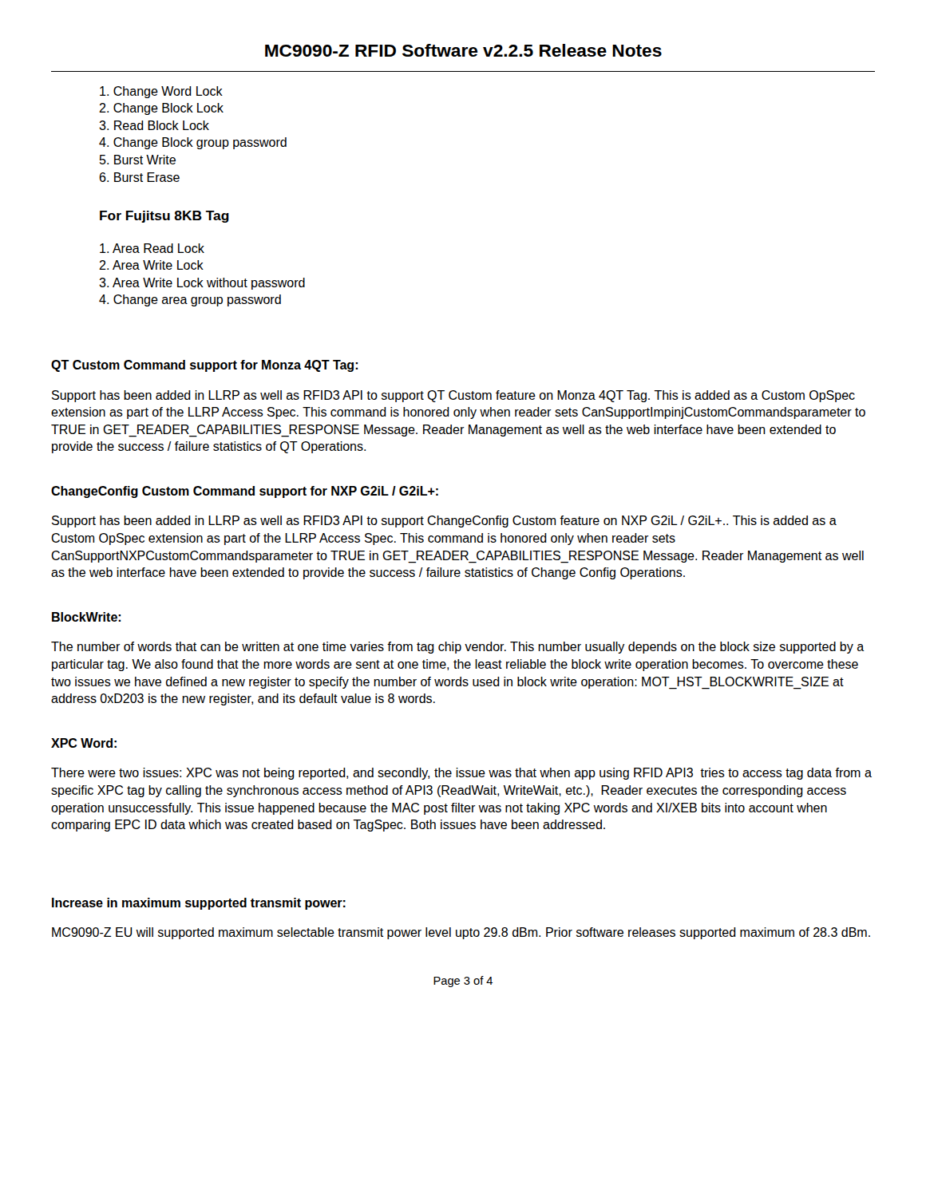MC9090-Z RFID Software v2.2.5 Release Notes
1. Change Word Lock
2. Change Block Lock
3. Read Block Lock
4. Change Block group password
5. Burst Write
6. Burst Erase
For Fujitsu 8KB Tag
1. Area Read Lock
2. Area Write Lock
3. Area Write Lock without password
4. Change area group password
QT Custom Command support for Monza 4QT Tag:
Support has been added in LLRP as well as RFID3 API to support QT Custom feature on Monza 4QT Tag. This is added as a Custom OpSpec extension as part of the LLRP Access Spec. This command is honored only when reader sets CanSupportImpinjCustomCommandsparameter to TRUE in GET_READER_CAPABILITIES_RESPONSE Message. Reader Management as well as the web interface have been extended to provide the success / failure statistics of QT Operations.
ChangeConfig Custom Command support for NXP G2iL / G2iL+:
Support has been added in LLRP as well as RFID3 API to support ChangeConfig Custom feature on NXP G2iL / G2iL+.. This is added as a Custom OpSpec extension as part of the LLRP Access Spec. This command is honored only when reader sets CanSupportNXPCustomCommandsparameter to TRUE in GET_READER_CAPABILITIES_RESPONSE Message. Reader Management as well as the web interface have been extended to provide the success / failure statistics of Change Config Operations.
BlockWrite:
The number of words that can be written at one time varies from tag chip vendor. This number usually depends on the block size supported by a particular tag. We also found that the more words are sent at one time, the least reliable the block write operation becomes. To overcome these two issues we have defined a new register to specify the number of words used in block write operation: MOT_HST_BLOCKWRITE_SIZE at address 0xD203 is the new register, and its default value is 8 words.
XPC Word:
There were two issues: XPC was not being reported, and secondly, the issue was that when app using RFID API3 tries to access tag data from a specific XPC tag by calling the synchronous access method of API3 (ReadWait, WriteWait, etc.), Reader executes the corresponding access operation unsuccessfully. This issue happened because the MAC post filter was not taking XPC words and XI/XEB bits into account when comparing EPC ID data which was created based on TagSpec. Both issues have been addressed.
Increase in maximum supported transmit power:
MC9090-Z EU will supported maximum selectable transmit power level upto 29.8 dBm. Prior software releases supported maximum of 28.3 dBm.
Page 3 of 4